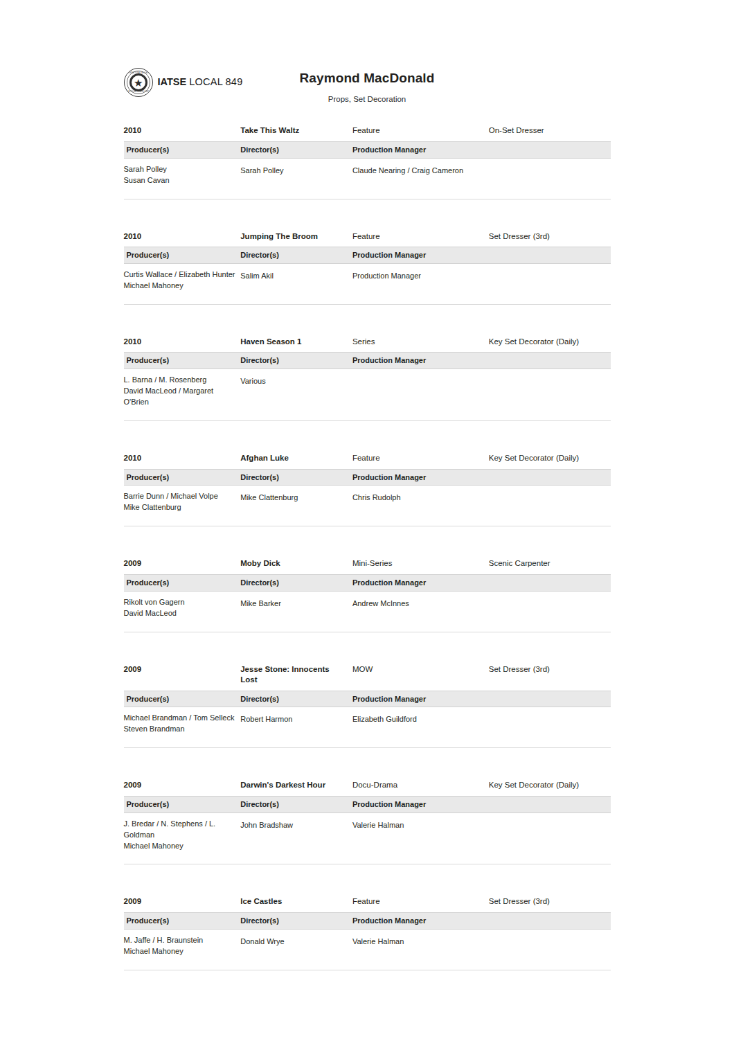INTERNATIONAL ALLIANCE ★ THEATRICAL STAGE EMPLOYEES
IATSE LOCAL 849
Raymond MacDonald
Props, Set Decoration
| 2010 | Take This Waltz | Feature | On-Set Dresser |
| Producer(s) | Director(s) | Production Manager | |
| Sarah Polley Susan Cavan | Sarah Polley | Claude Nearing / Craig Cameron | |
| 2010 | Jumping The Broom | Feature | Set Dresser (3rd) |
| Producer(s) | Director(s) | Production Manager | |
| Curtis Wallace / Elizabeth Hunter Michael Mahoney | Salim Akil | Production Manager | |
| 2010 | Haven Season 1 | Series | Key Set Decorator (Daily) |
| Producer(s) | Director(s) | Production Manager | |
| L. Barna / M. Rosenberg David MacLeod / Margaret O'Brien | Various | | |
| 2010 | Afghan Luke | Feature | Key Set Decorator (Daily) |
| Producer(s) | Director(s) | Production Manager | |
| Barrie Dunn / Michael Volpe Mike Clattenburg | Mike Clattenburg | Chris Rudolph | |
| 2009 | Moby Dick | Mini-Series | Scenic Carpenter |
| Producer(s) | Director(s) | Production Manager | |
| Rikolt von Gagern David MacLeod | Mike Barker | Andrew McInnes | |
| 2009 | Jesse Stone: Innocents Lost | MOW | Set Dresser (3rd) |
| Producer(s) | Director(s) | Production Manager | |
| Michael Brandman / Tom Selleck Steven Brandman | Robert Harmon | Elizabeth Guildford | |
| 2009 | Darwin's Darkest Hour | Docu-Drama | Key Set Decorator (Daily) |
| Producer(s) | Director(s) | Production Manager | |
| J. Bredar / N. Stephens / L. Goldman Michael Mahoney | John Bradshaw | Valerie Halman | |
| 2009 | Ice Castles | Feature | Set Dresser (3rd) |
| Producer(s) | Director(s) | Production Manager | |
| M. Jaffe / H. Braunstein Michael Mahoney | Donald Wrye | Valerie Halman | |